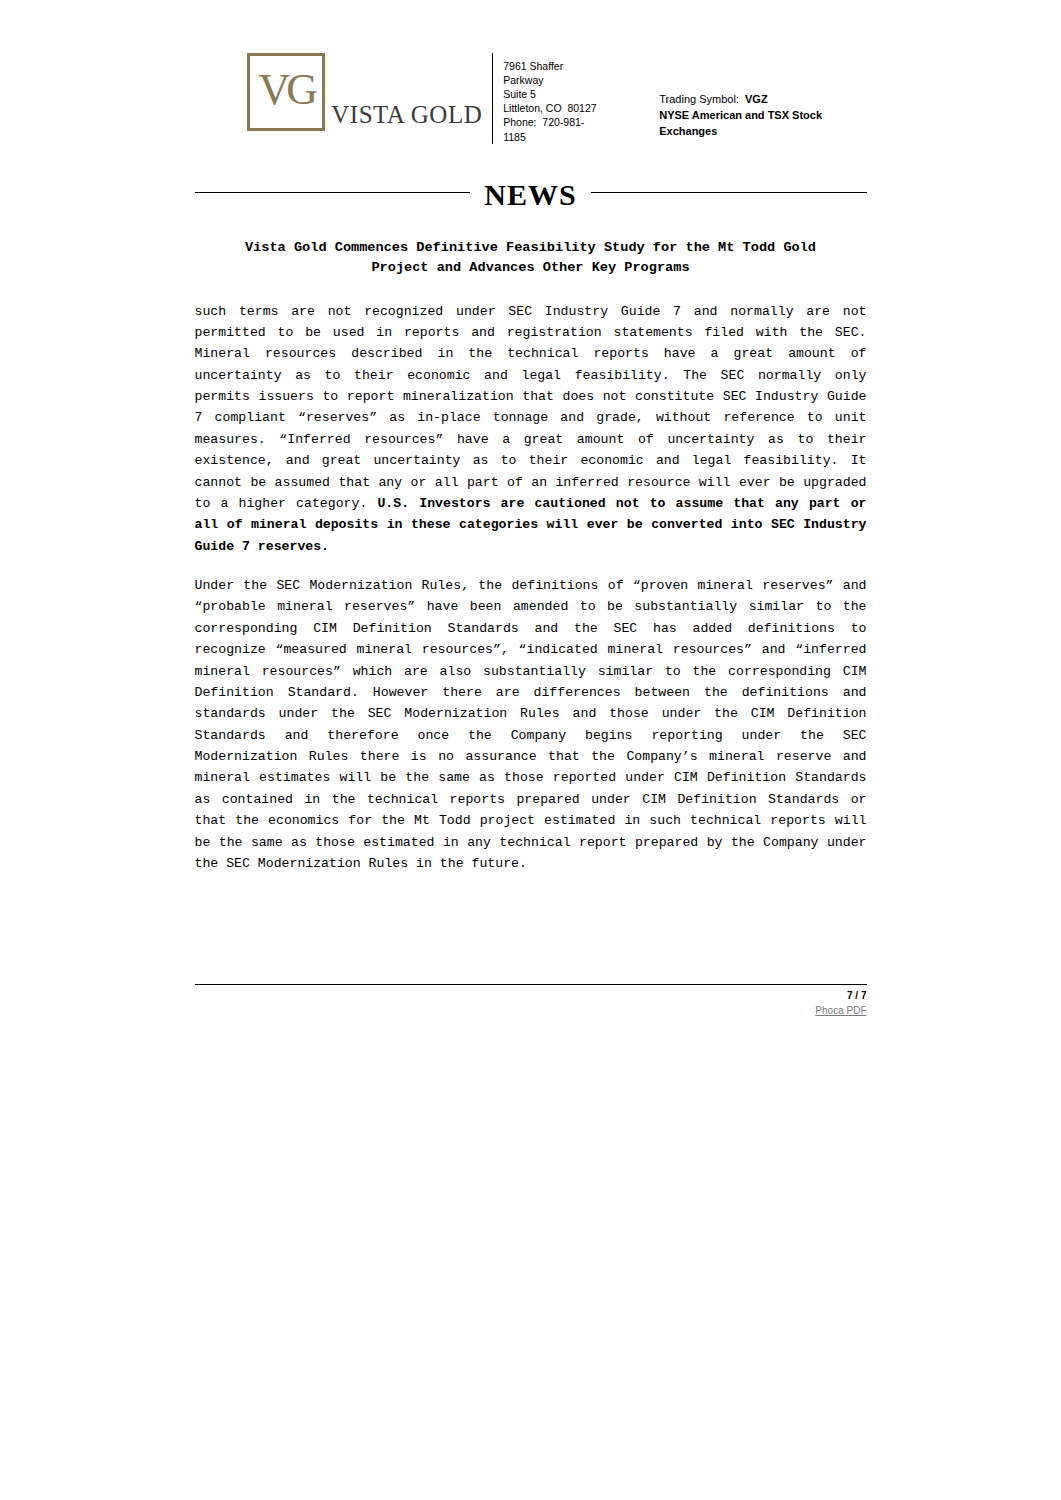VG
VISTA GOLD
7961 Shaffer Parkway
Suite 5
Littleton, CO 80127
Phone: 720-981-1185
Trading Symbol: VGZ
NYSE American and TSX Stock Exchanges
NEWS
Vista Gold Commences Definitive Feasibility Study for the Mt Todd Gold Project and Advances Other Key Programs
such terms are not recognized under SEC Industry Guide 7 and normally are not permitted to be used in reports and registration statements filed with the SEC. Mineral resources described in the technical reports have a great amount of uncertainty as to their economic and legal feasibility. The SEC normally only permits issuers to report mineralization that does not constitute SEC Industry Guide 7 compliant “reserves” as in-place tonnage and grade, without reference to unit measures. “Inferred resources” have a great amount of uncertainty as to their existence, and great uncertainty as to their economic and legal feasibility. It cannot be assumed that any or all part of an inferred resource will ever be upgraded to a higher category. U.S. Investors are cautioned not to assume that any part or all of mineral deposits in these categories will ever be converted into SEC Industry Guide 7 reserves.
Under the SEC Modernization Rules, the definitions of “proven mineral reserves” and “probable mineral reserves” have been amended to be substantially similar to the corresponding CIM Definition Standards and the SEC has added definitions to recognize “measured mineral resources”, “indicated mineral resources” and “inferred mineral resources” which are also substantially similar to the corresponding CIM Definition Standard. However there are differences between the definitions and standards under the SEC Modernization Rules and those under the CIM Definition Standards and therefore once the Company begins reporting under the SEC Modernization Rules there is no assurance that the Company’s mineral reserve and mineral estimates will be the same as those reported under CIM Definition Standards as contained in the technical reports prepared under CIM Definition Standards or that the economics for the Mt Todd project estimated in such technical reports will be the same as those estimated in any technical report prepared by the Company under the SEC Modernization Rules in the future.
7 / 7
Phoca PDF